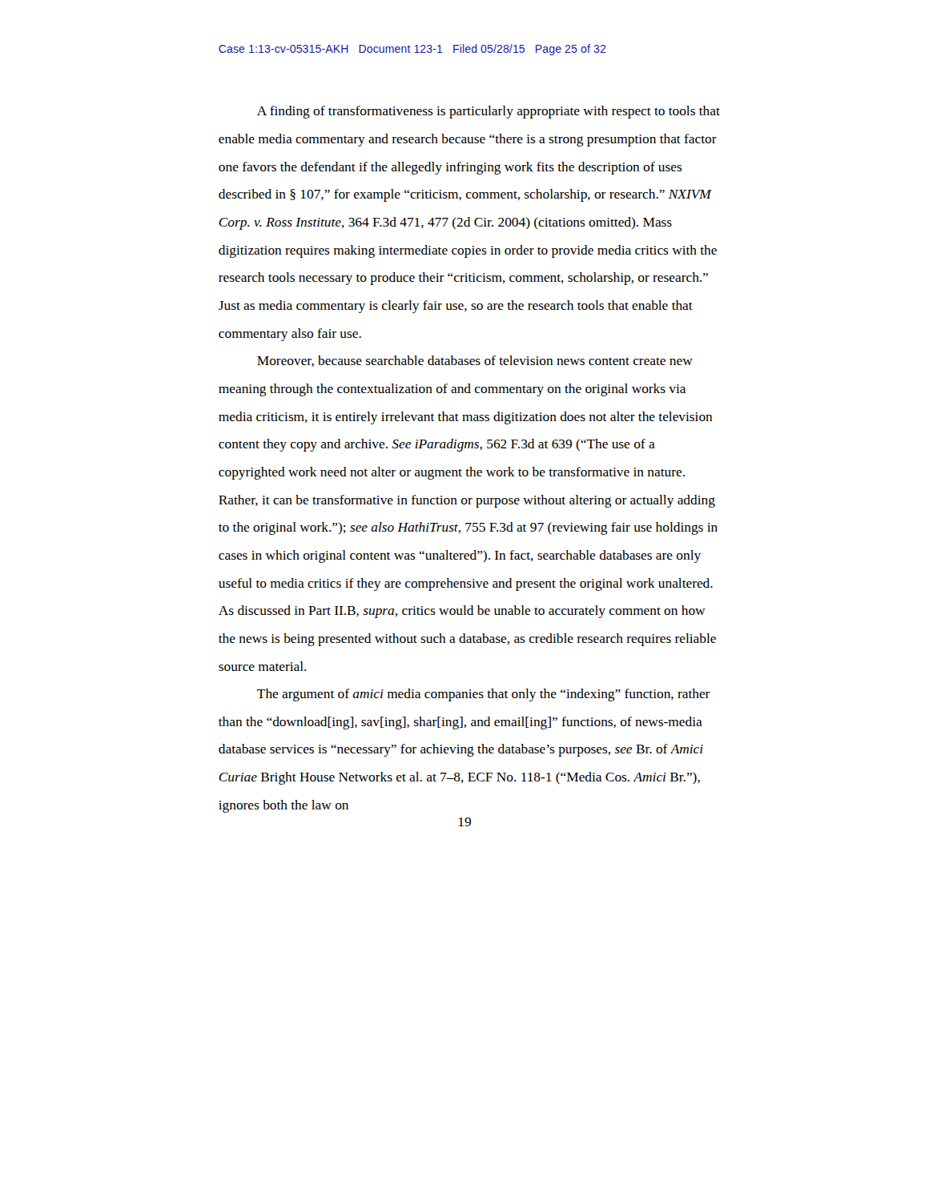Case 1:13-cv-05315-AKH Document 123-1 Filed 05/28/15 Page 25 of 32
A finding of transformativeness is particularly appropriate with respect to tools that enable media commentary and research because “there is a strong presumption that factor one favors the defendant if the allegedly infringing work fits the description of uses described in § 107,” for example “criticism, comment, scholarship, or research.” NXIVM Corp. v. Ross Institute, 364 F.3d 471, 477 (2d Cir. 2004) (citations omitted). Mass digitization requires making intermediate copies in order to provide media critics with the research tools necessary to produce their “criticism, comment, scholarship, or research.” Just as media commentary is clearly fair use, so are the research tools that enable that commentary also fair use.
Moreover, because searchable databases of television news content create new meaning through the contextualization of and commentary on the original works via media criticism, it is entirely irrelevant that mass digitization does not alter the television content they copy and archive. See iParadigms, 562 F.3d at 639 (“The use of a copyrighted work need not alter or augment the work to be transformative in nature. Rather, it can be transformative in function or purpose without altering or actually adding to the original work.”); see also HathiTrust, 755 F.3d at 97 (reviewing fair use holdings in cases in which original content was “unaltered”). In fact, searchable databases are only useful to media critics if they are comprehensive and present the original work unaltered. As discussed in Part II.B, supra, critics would be unable to accurately comment on how the news is being presented without such a database, as credible research requires reliable source material.
The argument of amici media companies that only the “indexing” function, rather than the “download[ing], sav[ing], shar[ing], and email[ing]” functions, of news-media database services is “necessary” for achieving the database’s purposes, see Br. of Amici Curiae Bright House Networks et al. at 7–8, ECF No. 118-1 (“Media Cos. Amici Br.”), ignores both the law on
19